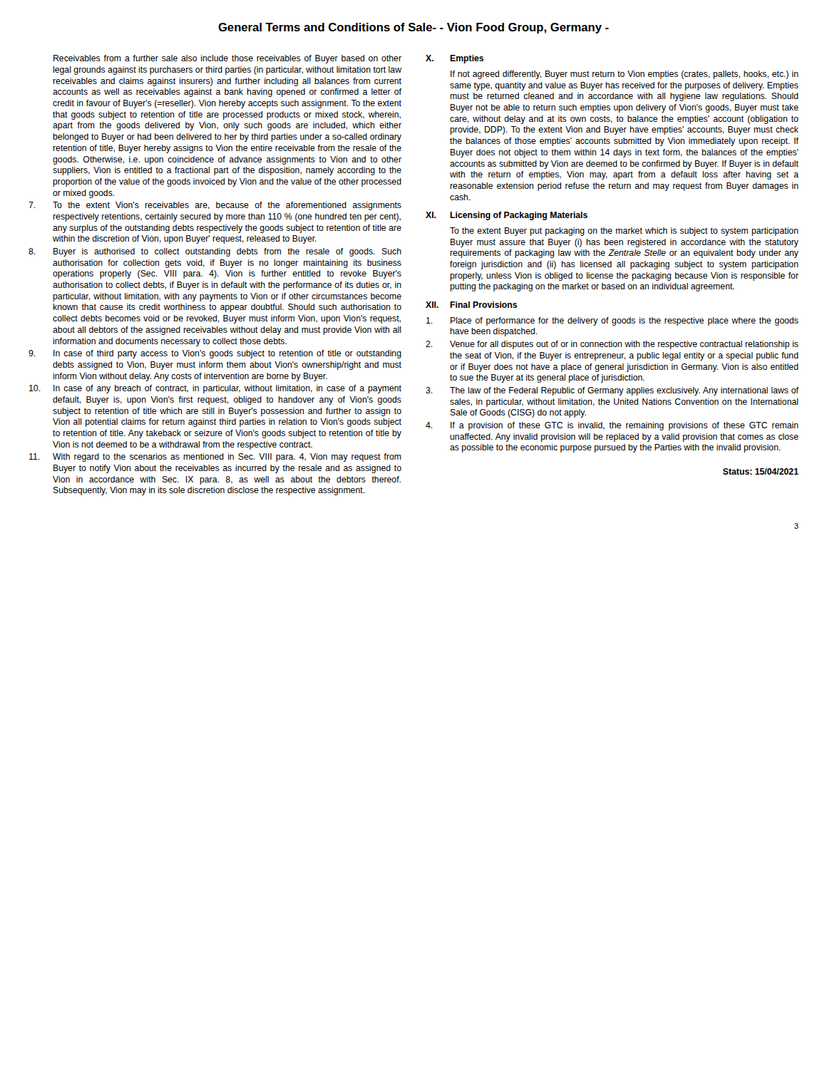General Terms and Conditions of Sale- - Vion Food Group, Germany -
Receivables from a further sale also include those receivables of Buyer based on other legal grounds against its purchasers or third parties (in particular, without limitation tort law receivables and claims against insurers) and further including all balances from current accounts as well as receivables against a bank having opened or confirmed a letter of credit in favour of Buyer's (=reseller). Vion hereby accepts such assignment. To the extent that goods subject to retention of title are processed products or mixed stock, wherein, apart from the goods delivered by Vion, only such goods are included, which either belonged to Buyer or had been delivered to her by third parties under a so-called ordinary retention of title, Buyer hereby assigns to Vion the entire receivable from the resale of the goods. Otherwise, i.e. upon coincidence of advance assignments to Vion and to other suppliers, Vion is entitled to a fractional part of the disposition, namely according to the proportion of the value of the goods invoiced by Vion and the value of the other processed or mixed goods.
7.
To the extent Vion's receivables are, because of the aforementioned assignments respectively retentions, certainly secured by more than 110 % (one hundred ten per cent), any surplus of the outstanding debts respectively the goods subject to retention of title are within the discretion of Vion, upon Buyer' request, released to Buyer.
8.
Buyer is authorised to collect outstanding debts from the resale of goods. Such authorisation for collection gets void, if Buyer is no longer maintaining its business operations properly (Sec. VIII para. 4). Vion is further entitled to revoke Buyer's authorisation to collect debts, if Buyer is in default with the performance of its duties or, in particular, without limitation, with any payments to Vion or if other circumstances become known that cause its credit worthiness to appear doubtful. Should such authorisation to collect debts becomes void or be revoked, Buyer must inform Vion, upon Vion's request, about all debtors of the assigned receivables without delay and must provide Vion with all information and documents necessary to collect those debts.
9.
In case of third party access to Vion's goods subject to retention of title or outstanding debts assigned to Vion, Buyer must inform them about Vion's ownership/right and must inform Vion without delay. Any costs of intervention are borne by Buyer.
10.
In case of any breach of contract, in particular, without limitation, in case of a payment default, Buyer is, upon Vion's first request, obliged to handover any of Vion's goods subject to retention of title which are still in Buyer's possession and further to assign to Vion all potential claims for return against third parties in relation to Vion's goods subject to retention of title. Any takeback or seizure of Vion's goods subject to retention of title by Vion is not deemed to be a withdrawal from the respective contract.
11.
With regard to the scenarios as mentioned in Sec. VIII para. 4, Vion may request from Buyer to notify Vion about the receivables as incurred by the resale and as assigned to Vion in accordance with Sec. IX para. 8, as well as about the debtors thereof. Subsequently, Vion may in its sole discretion disclose the respective assignment.
X.
Empties
If not agreed differently, Buyer must return to Vion empties (crates, pallets, hooks, etc.) in same type, quantity and value as Buyer has received for the purposes of delivery. Empties must be returned cleaned and in accordance with all hygiene law regulations. Should Buyer not be able to return such empties upon delivery of Vion's goods, Buyer must take care, without delay and at its own costs, to balance the empties' account (obligation to provide, DDP). To the extent Vion and Buyer have empties' accounts, Buyer must check the balances of those empties' accounts submitted by Vion immediately upon receipt. If Buyer does not object to them within 14 days in text form, the balances of the empties' accounts as submitted by Vion are deemed to be confirmed by Buyer. If Buyer is in default with the return of empties, Vion may, apart from a default loss after having set a reasonable extension period refuse the return and may request from Buyer damages in cash.
XI.
Licensing of Packaging Materials
To the extent Buyer put packaging on the market which is subject to system participation Buyer must assure that Buyer (i) has been registered in accordance with the statutory requirements of packaging law with the Zentrale Stelle or an equivalent body under any foreign jurisdiction and (ii) has licensed all packaging subject to system participation properly, unless Vion is obliged to license the packaging because Vion is responsible for putting the packaging on the market or based on an individual agreement.
XII.
Final Provisions
1.
Place of performance for the delivery of goods is the respective place where the goods have been dispatched.
2.
Venue for all disputes out of or in connection with the respective contractual relationship is the seat of Vion, if the Buyer is entrepreneur, a public legal entity or a special public fund or if Buyer does not have a place of general jurisdiction in Germany. Vion is also entitled to sue the Buyer at its general place of jurisdiction.
3.
The law of the Federal Republic of Germany applies exclusively. Any international laws of sales, in particular, without limitation, the United Nations Convention on the International Sale of Goods (CISG) do not apply.
4.
If a provision of these GTC is invalid, the remaining provisions of these GTC remain unaffected. Any invalid provision will be replaced by a valid provision that comes as close as possible to the economic purpose pursued by the Parties with the invalid provision.
Status: 15/04/2021
3